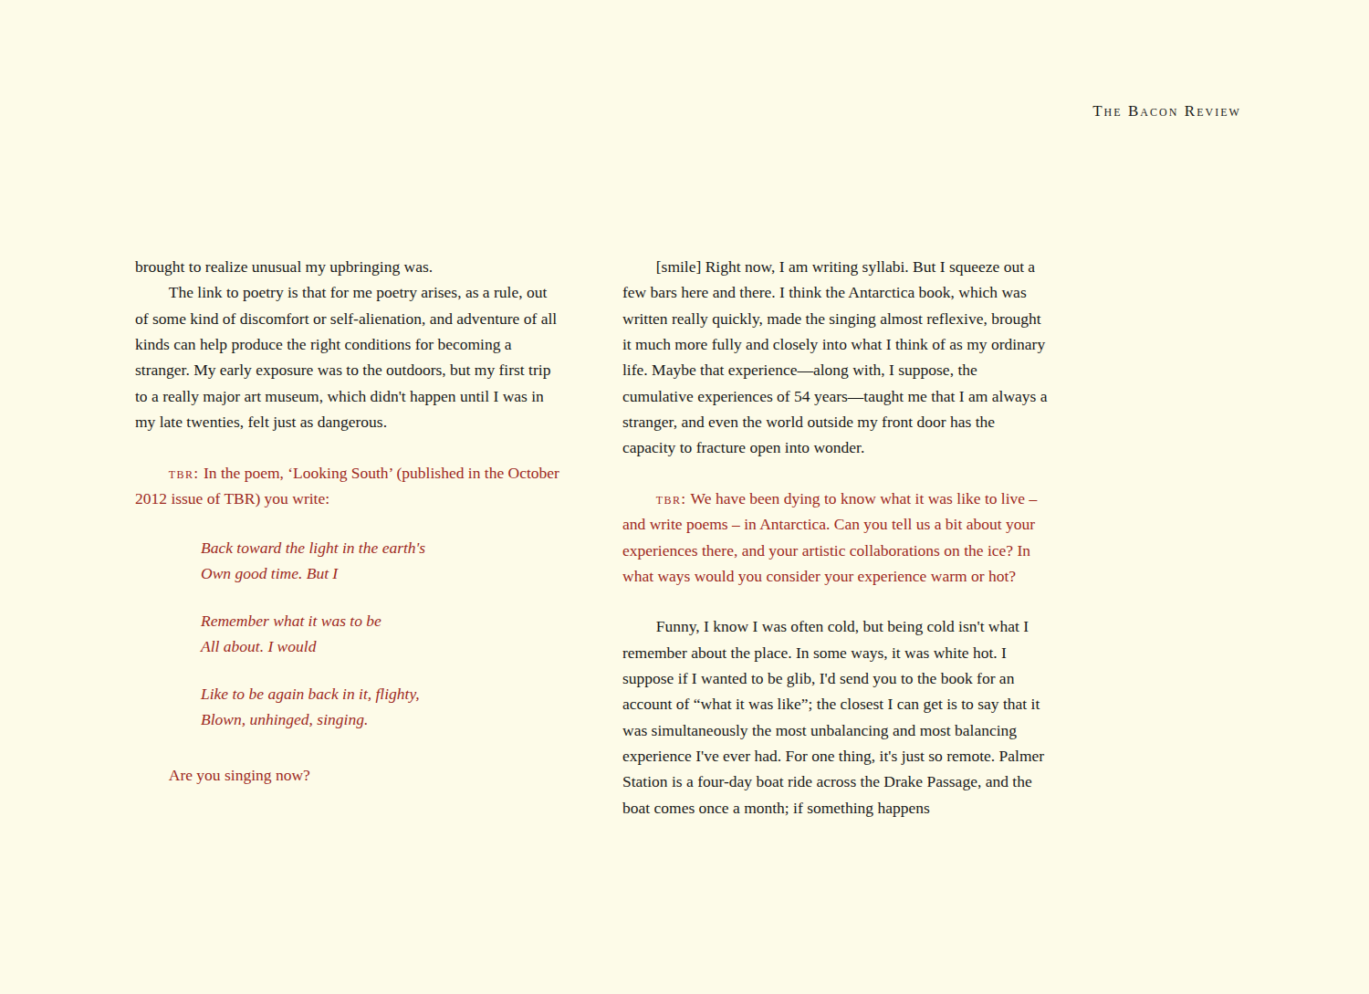The Bacon Review
brought to realize unusual my upbringing was.
The link to poetry is that for me poetry arises, as a rule, out of some kind of discomfort or self-alienation, and adventure of all kinds can help produce the right conditions for becoming a stranger. My early exposure was to the outdoors, but my first trip to a really major art museum, which didn't happen until I was in my late twenties, felt just as dangerous.
tbr: In the poem, ‘Looking South’ (published in the October 2012 issue of TBR) you write:
Back toward the light in the earth's
Own good time. But I
Remember what it was to be
All about. I would
Like to be again back in it, flighty,
Blown, unhinged, singing.
Are you singing now?
[smile] Right now, I am writing syllabi. But I squeeze out a few bars here and there. I think the Antarctica book, which was written really quickly, made the singing almost reflexive, brought it much more fully and closely into what I think of as my ordinary life. Maybe that experience—along with, I suppose, the cumulative experiences of 54 years—taught me that I am always a stranger, and even the world outside my front door has the capacity to fracture open into wonder.
tbr: We have been dying to know what it was like to live – and write poems – in Antarctica. Can you tell us a bit about your experiences there, and your artistic collaborations on the ice? In what ways would you consider your experience warm or hot?
Funny, I know I was often cold, but being cold isn't what I remember about the place. In some ways, it was white hot. I suppose if I wanted to be glib, I'd send you to the book for an account of “what it was like”; the closest I can get is to say that it was simultaneously the most unbalancing and most balancing experience I've ever had. For one thing, it's just so remote. Palmer Station is a four-day boat ride across the Drake Passage, and the boat comes once a month; if something happens